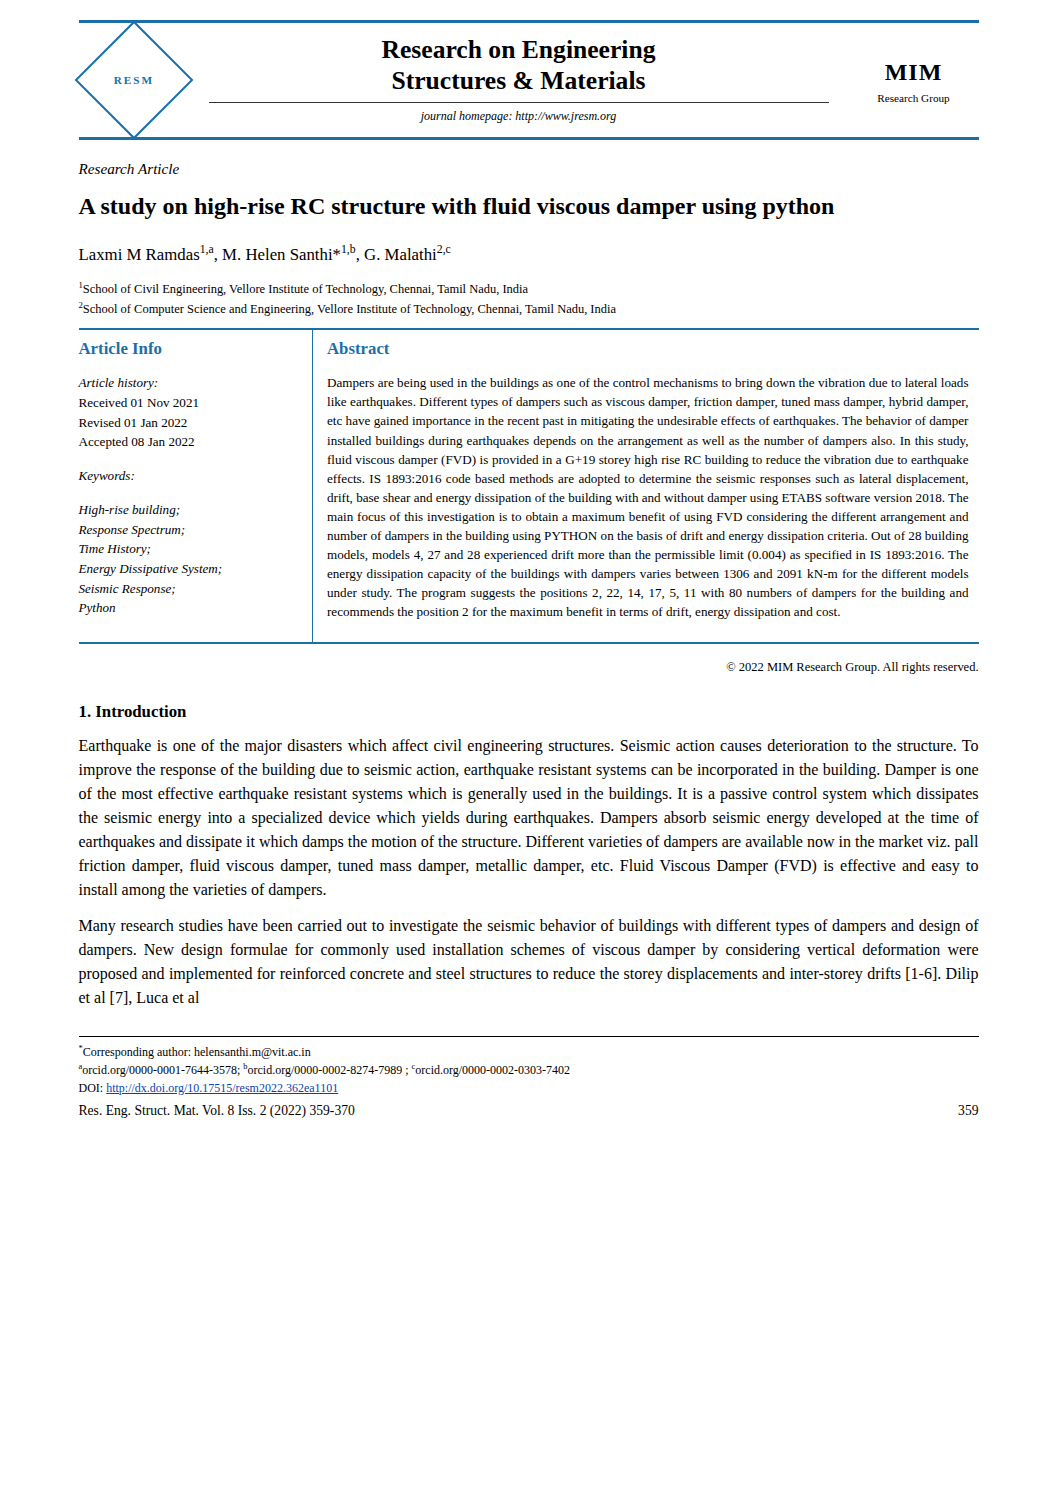RESM
Research on Engineering
Structures & Materials
journal homepage: http://www.jresm.org
MIM
Research Group
Research Article
A study on high-rise RC structure with fluid viscous damper using python
Laxmi M Ramdas1,a, M. Helen Santhi*1,b, G. Malathi2,c
1School of Civil Engineering, Vellore Institute of Technology, Chennai, Tamil Nadu, India
2School of Computer Science and Engineering, Vellore Institute of Technology, Chennai, Tamil Nadu, India
| Article Info | Abstract |
| --- | --- |
| Article history: Received 01 Nov 2021 Revised 01 Jan 2022 Accepted 08 Jan 2022 Keywords: High-rise building; Response Spectrum; Time History; Energy Dissipative System; Seismic Response; Python | Dampers are being used in the buildings as one of the control mechanisms to bring down the vibration due to lateral loads like earthquakes. Different types of dampers such as viscous damper, friction damper, tuned mass damper, hybrid damper, etc have gained importance in the recent past in mitigating the undesirable effects of earthquakes. The behavior of damper installed buildings during earthquakes depends on the arrangement as well as the number of dampers also. In this study, fluid viscous damper (FVD) is provided in a G+19 storey high rise RC building to reduce the vibration due to earthquake effects. IS 1893:2016 code based methods are adopted to determine the seismic responses such as lateral displacement, drift, base shear and energy dissipation of the building with and without damper using ETABS software version 2018. The main focus of this investigation is to obtain a maximum benefit of using FVD considering the different arrangement and number of dampers in the building using PYTHON on the basis of drift and energy dissipation criteria. Out of 28 building models, models 4, 27 and 28 experienced drift more than the permissible limit (0.004) as specified in IS 1893:2016. The energy dissipation capacity of the buildings with dampers varies between 1306 and 2091 kN-m for the different models under study. The program suggests the positions 2, 22, 14, 17, 5, 11 with 80 numbers of dampers for the building and recommends the position 2 for the maximum benefit in terms of drift, energy dissipation and cost. |
© 2022 MIM Research Group. All rights reserved.
1. Introduction
Earthquake is one of the major disasters which affect civil engineering structures. Seismic action causes deterioration to the structure. To improve the response of the building due to seismic action, earthquake resistant systems can be incorporated in the building. Damper is one of the most effective earthquake resistant systems which is generally used in the buildings. It is a passive control system which dissipates the seismic energy into a specialized device which yields during earthquakes. Dampers absorb seismic energy developed at the time of earthquakes and dissipate it which damps the motion of the structure. Different varieties of dampers are available now in the market viz. pall friction damper, fluid viscous damper, tuned mass damper, metallic damper, etc. Fluid Viscous Damper (FVD) is effective and easy to install among the varieties of dampers.
Many research studies have been carried out to investigate the seismic behavior of buildings with different types of dampers and design of dampers. New design formulae for commonly used installation schemes of viscous damper by considering vertical deformation were proposed and implemented for reinforced concrete and steel structures to reduce the storey displacements and inter-storey drifts [1-6]. Dilip et al [7], Luca et al
*Corresponding author: helensanthi.m@vit.ac.in
aorcid.org/0000-0001-7644-3578; borcid.org/0000-0002-8274-7989 ; corcid.org/0000-0002-0303-7402
DOI: http://dx.doi.org/10.17515/resm2022.362ea1101
Res. Eng. Struct. Mat. Vol. 8 Iss. 2 (2022) 359-370 359